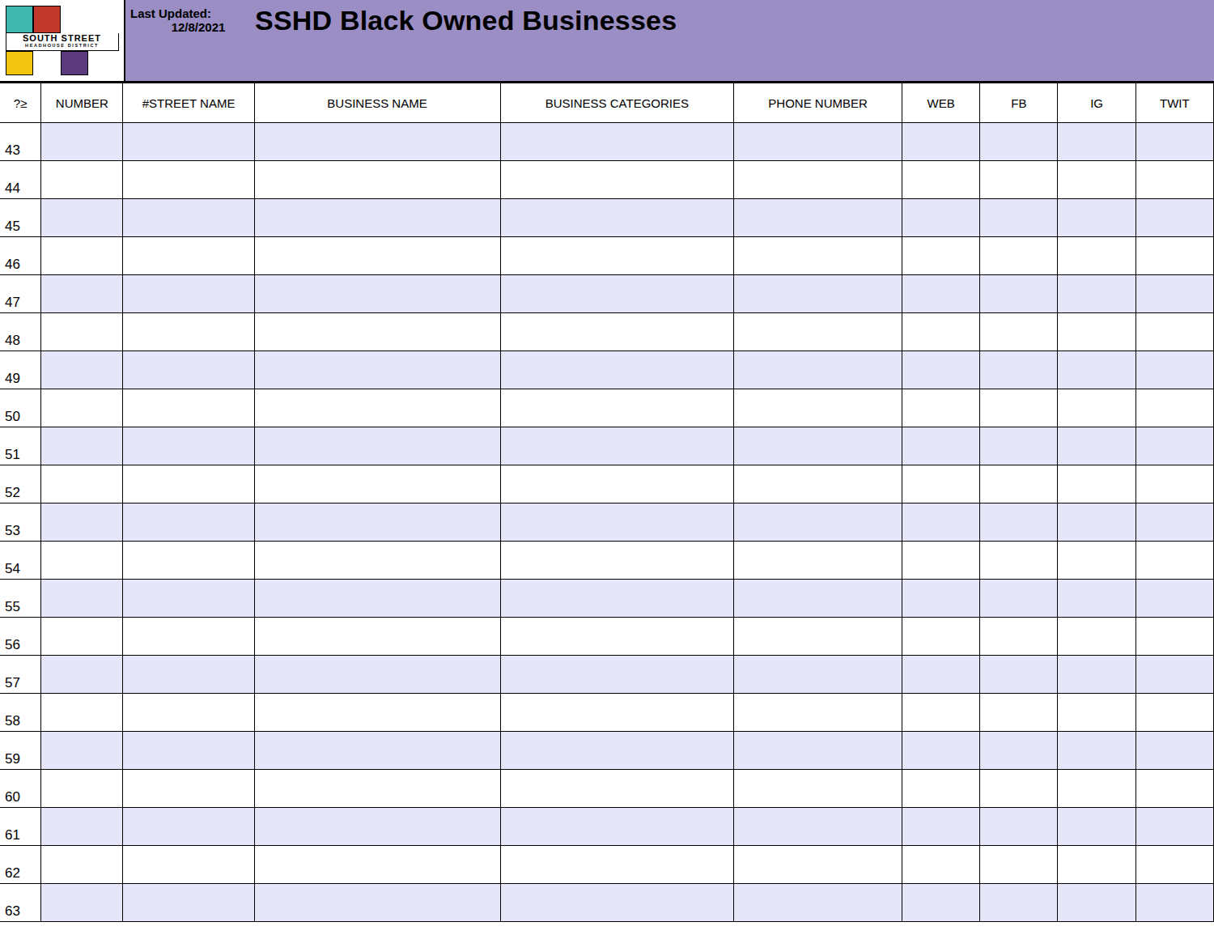SOUTH STREETHEADHOUSE DISTRICT
Last Updated:
12/8/2021
SSHD Black Owned Businesses
| ?≥ | NUMBER | #STREET NAME | BUSINESS NAME | BUSINESS CATEGORIES | PHONE NUMBER | WEB | FB | IG | TWIT |
| --- | --- | --- | --- | --- | --- | --- | --- | --- | --- |
| 43 | | | | | | | | | |
| 44 | | | | | | | | | |
| 45 | | | | | | | | | |
| 46 | | | | | | | | | |
| 47 | | | | | | | | | |
| 48 | | | | | | | | | |
| 49 | | | | | | | | | |
| 50 | | | | | | | | | |
| 51 | | | | | | | | | |
| 52 | | | | | | | | | |
| 53 | | | | | | | | | |
| 54 | | | | | | | | | |
| 55 | | | | | | | | | |
| 56 | | | | | | | | | |
| 57 | | | | | | | | | |
| 58 | | | | | | | | | |
| 59 | | | | | | | | | |
| 60 | | | | | | | | | |
| 61 | | | | | | | | | |
| 62 | | | | | | | | | |
| 63 | | | | | | | | | |